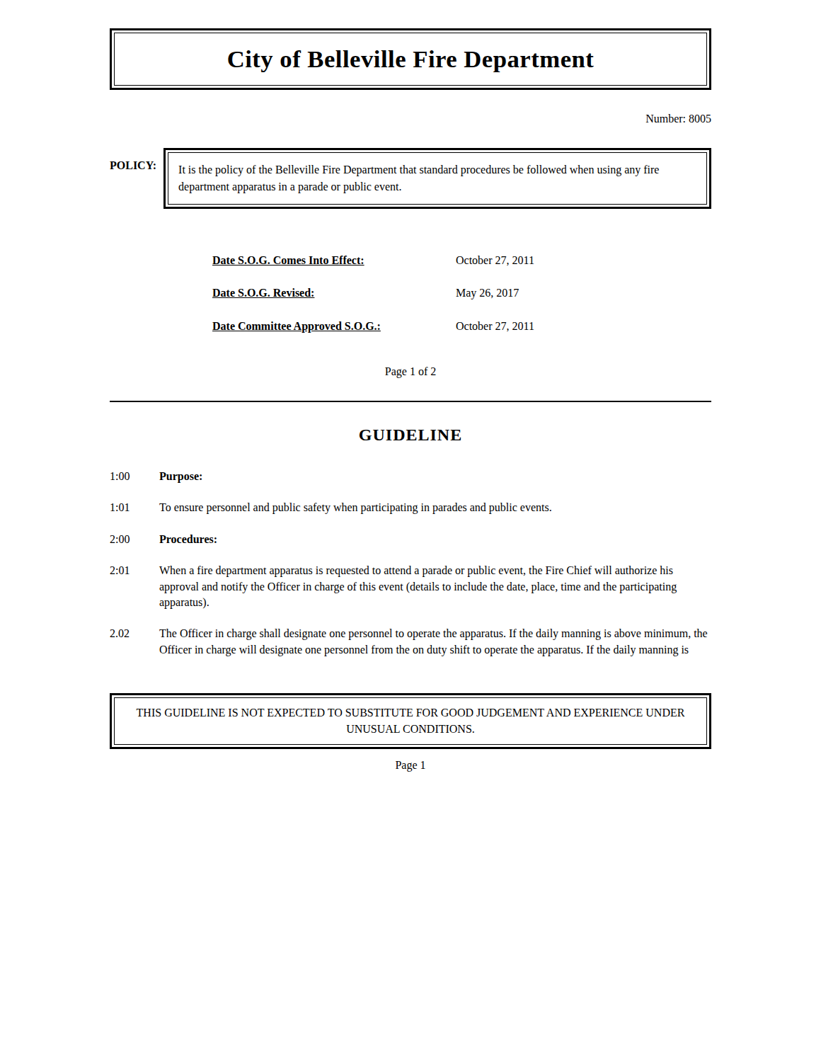City of Belleville Fire Department
Number: 8005
POLICY:
It is the policy of the Belleville Fire Department that standard procedures be followed when using any fire department apparatus in a parade or public event.
| Date S.O.G. Comes Into Effect: | October 27, 2011 |
| Date S.O.G. Revised: | May 26, 2017 |
| Date Committee Approved S.O.G.: | October 27, 2011 |
Page 1 of 2
GUIDELINE
1:00
Purpose:
1:01
To ensure personnel and public safety when participating in parades and public events.
2:00
Procedures:
2:01
When a fire department apparatus is requested to attend a parade or public event, the Fire Chief will authorize his approval and notify the Officer in charge of this event (details to include the date, place, time and the participating apparatus).
2.02
The Officer in charge shall designate one personnel to operate the apparatus. If the daily manning is above minimum, the Officer in charge will designate one personnel from the on duty shift to operate the apparatus. If the daily manning is
THIS GUIDELINE IS NOT EXPECTED TO SUBSTITUTE FOR GOOD JUDGEMENT AND EXPERIENCE UNDER UNUSUAL CONDITIONS.
Page 1